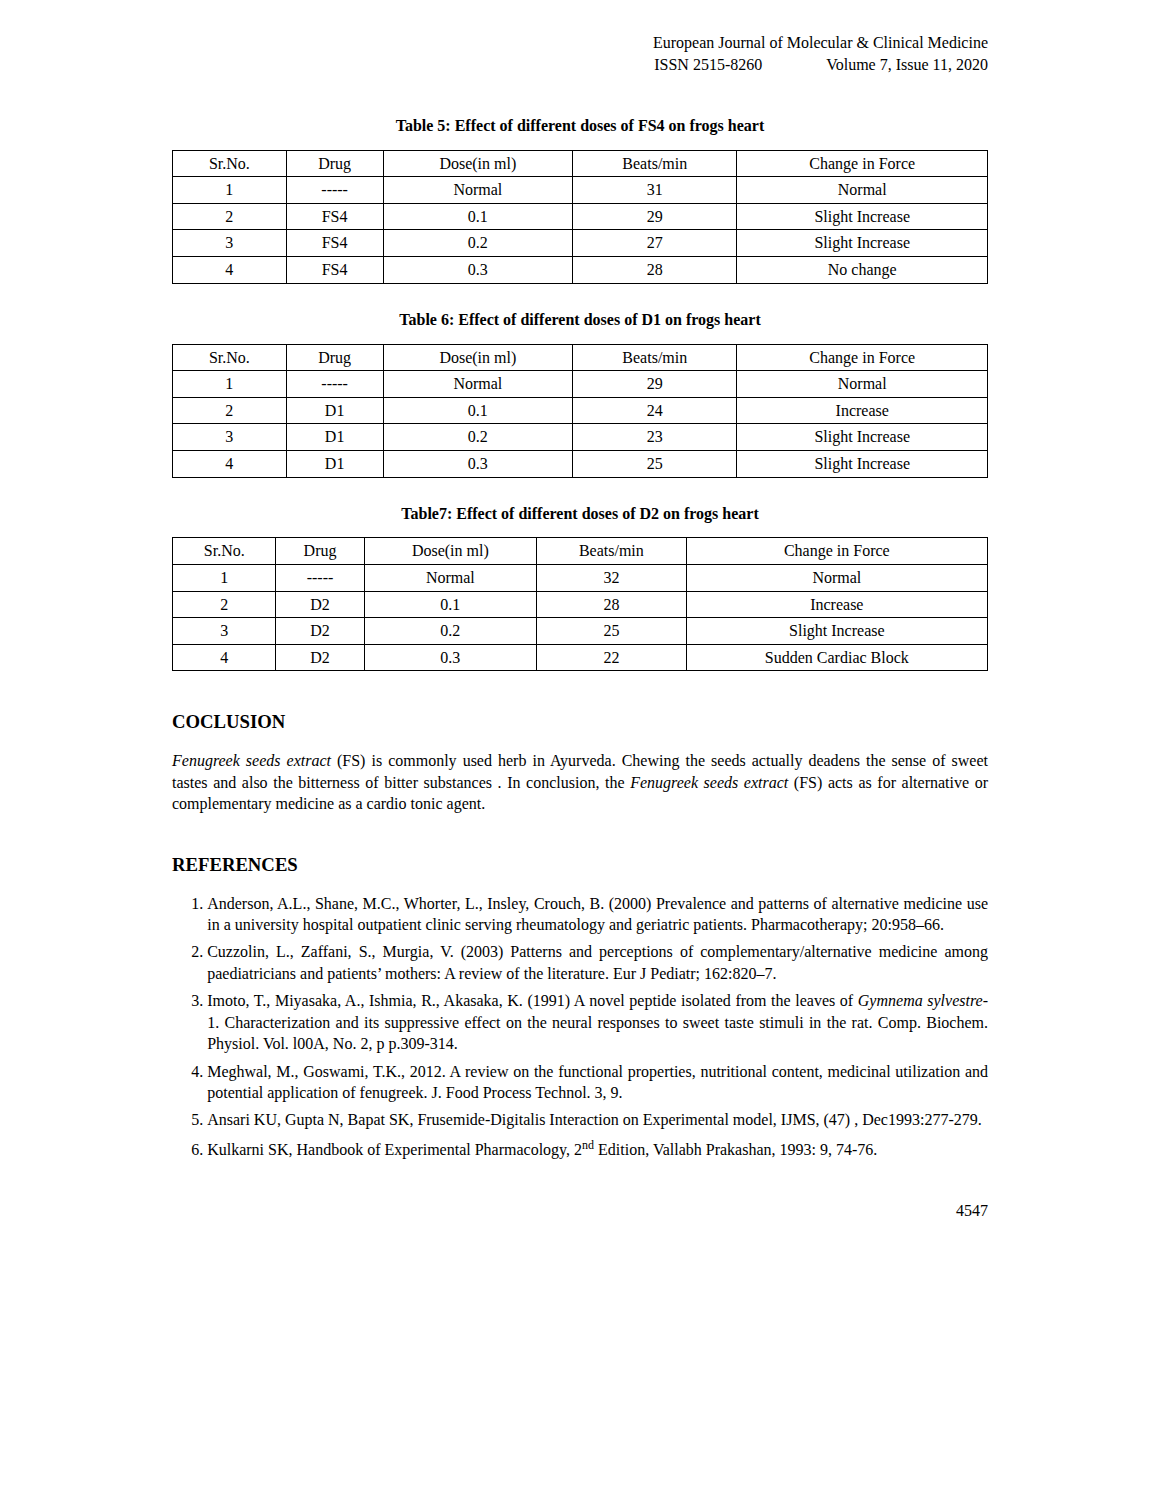European Journal of Molecular & Clinical Medicine ISSN 2515-8260 Volume 7, Issue 11, 2020
Table 5: Effect of different doses of FS4 on frogs heart
| Sr.No. | Drug | Dose(in ml) | Beats/min | Change in Force |
| --- | --- | --- | --- | --- |
| 1 | ----- | Normal | 31 | Normal |
| 2 | FS4 | 0.1 | 29 | Slight Increase |
| 3 | FS4 | 0.2 | 27 | Slight Increase |
| 4 | FS4 | 0.3 | 28 | No change |
Table 6: Effect of different doses of D1 on frogs heart
| Sr.No. | Drug | Dose(in ml) | Beats/min | Change in Force |
| --- | --- | --- | --- | --- |
| 1 | ----- | Normal | 29 | Normal |
| 2 | D1 | 0.1 | 24 | Increase |
| 3 | D1 | 0.2 | 23 | Slight Increase |
| 4 | D1 | 0.3 | 25 | Slight Increase |
Table7: Effect of different doses of D2 on frogs heart
| Sr.No. | Drug | Dose(in ml) | Beats/min | Change in Force |
| --- | --- | --- | --- | --- |
| 1 | ----- | Normal | 32 | Normal |
| 2 | D2 | 0.1 | 28 | Increase |
| 3 | D2 | 0.2 | 25 | Slight Increase |
| 4 | D2 | 0.3 | 22 | Sudden Cardiac Block |
COCLUSION
Fenugreek seeds extract (FS) is commonly used herb in Ayurveda. Chewing the seeds actually deadens the sense of sweet tastes and also the bitterness of bitter substances . In conclusion, the Fenugreek seeds extract (FS) acts as for alternative or complementary medicine as a cardio tonic agent.
REFERENCES
Anderson, A.L., Shane, M.C., Whorter, L., Insley, Crouch, B. (2000) Prevalence and patterns of alternative medicine use in a university hospital outpatient clinic serving rheumatology and geriatric patients. Pharmacotherapy; 20:958–66.
Cuzzolin, L., Zaffani, S., Murgia, V. (2003) Patterns and perceptions of complementary/alternative medicine among paediatricians and patients’ mothers: A review of the literature. Eur J Pediatr; 162:820–7.
Imoto, T., Miyasaka, A., Ishmia, R., Akasaka, K. (1991) A novel peptide isolated from the leaves of Gymnema sylvestre-1. Characterization and its suppressive effect on the neural responses to sweet taste stimuli in the rat. Comp. Biochem. Physiol. Vol. l00A, No. 2, p p.309-314.
Meghwal, M., Goswami, T.K., 2012. A review on the functional properties, nutritional content, medicinal utilization and potential application of fenugreek. J. Food Process Technol. 3, 9.
Ansari KU, Gupta N, Bapat SK, Frusemide-Digitalis Interaction on Experimental model, IJMS, (47) , Dec1993:277-279.
Kulkarni SK, Handbook of Experimental Pharmacology, 2nd Edition, Vallabh Prakashan, 1993: 9, 74-76.
4547